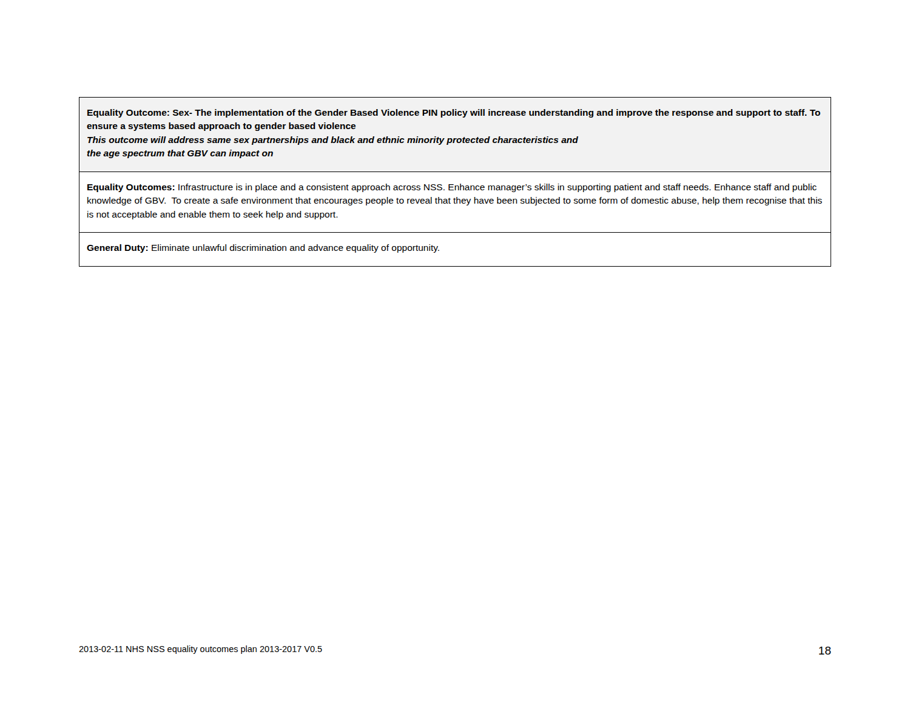| Equality Outcome: Sex- The implementation of the Gender Based Violence PIN policy will increase understanding and improve the response and support to staff. To ensure a systems based approach to gender based violence This outcome will address same sex partnerships and black and ethnic minority protected characteristics and the age spectrum that GBV can impact on |
| Equality Outcomes: Infrastructure is in place and a consistent approach across NSS. Enhance manager’s skills in supporting patient and staff needs. Enhance staff and public knowledge of GBV. To create a safe environment that encourages people to reveal that they have been subjected to some form of domestic abuse, help them recognise that this is not acceptable and enable them to seek help and support. |
| General Duty: Eliminate unlawful discrimination and advance equality of opportunity. |
2013-02-11 NHS NSS equality outcomes plan 2013-2017 V0.5 18